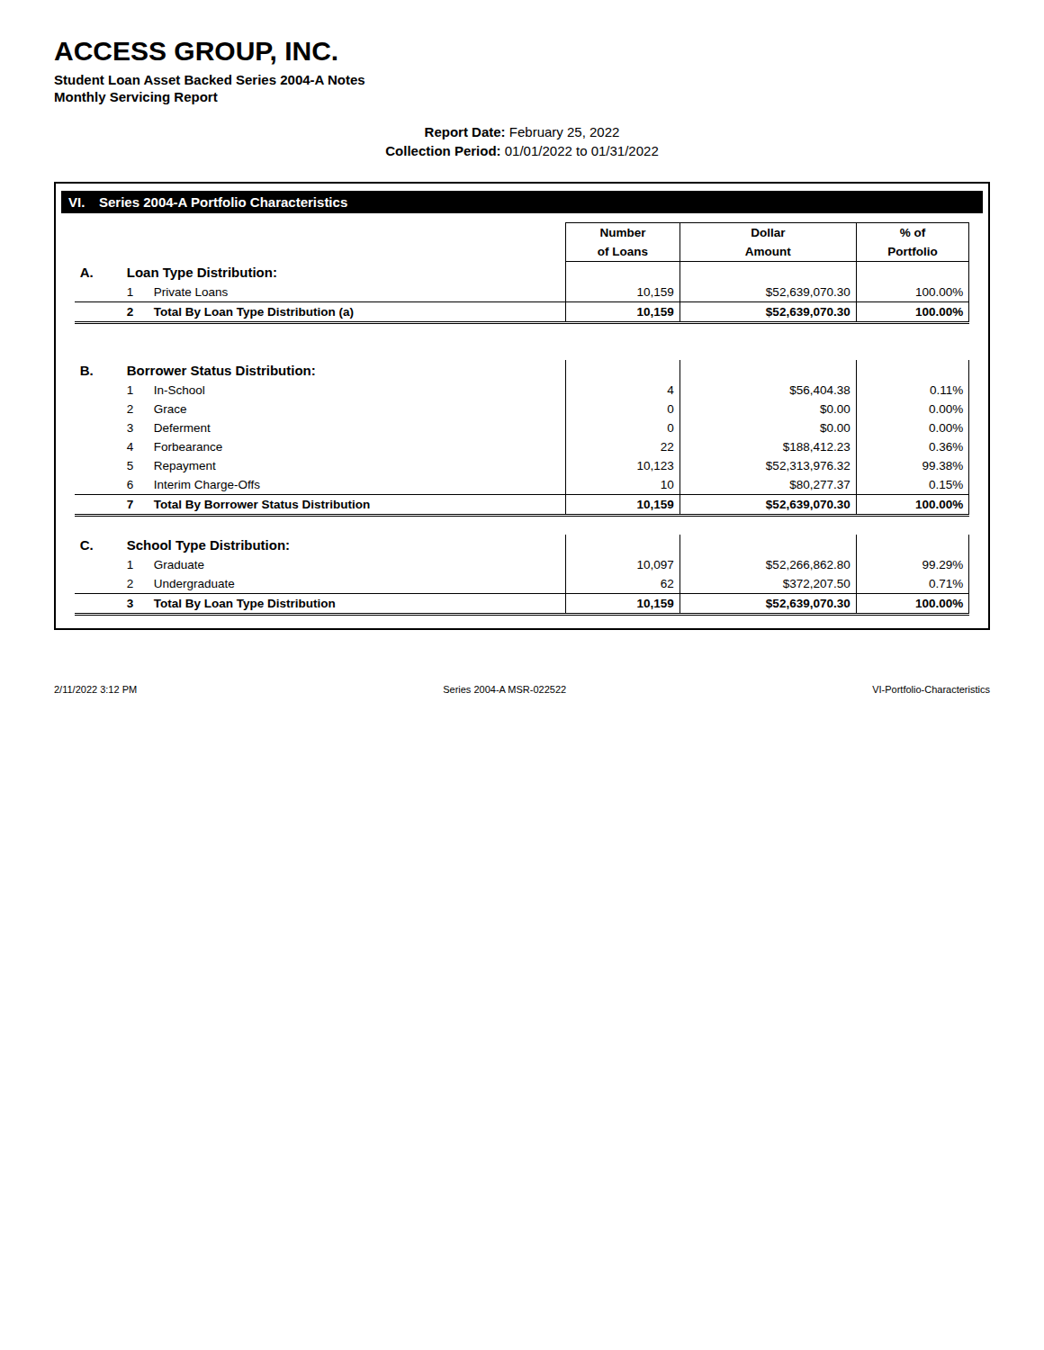ACCESS GROUP, INC.
Student Loan Asset Backed Series 2004-A Notes
Monthly Servicing Report
Report Date: February 25, 2022
Collection Period: 01/01/2022 to 01/31/2022
VI. Series 2004-A Portfolio Characteristics
| | Number | Dollar | % of |
| | of Loans | Amount | Portfolio |
| A. | Loan Type Distribution: | | | |
| | 1 | Private Loans | 10,159 | $52,639,070.30 | 100.00% |
| | 2 | Total By Loan Type Distribution (a) | 10,159 | $52,639,070.30 | 100.00% |
| B. | Borrower Status Distribution: | | | |
| | 1 | In-School | 4 | $56,404.38 | 0.11% |
| | 2 | Grace | 0 | $0.00 | 0.00% |
| | 3 | Deferment | 0 | $0.00 | 0.00% |
| | 4 | Forbearance | 22 | $188,412.23 | 0.36% |
| | 5 | Repayment | 10,123 | $52,313,976.32 | 99.38% |
| | 6 | Interim Charge-Offs | 10 | $80,277.37 | 0.15% |
| | 7 | Total By Borrower Status Distribution | 10,159 | $52,639,070.30 | 100.00% |
| C. | School Type Distribution: | | | |
| | 1 | Graduate | 10,097 | $52,266,862.80 | 99.29% |
| | 2 | Undergraduate | 62 | $372,207.50 | 0.71% |
| | 3 | Total By Loan Type Distribution | 10,159 | $52,639,070.30 | 100.00% |
2/11/2022 3:12 PM Series 2004-A MSR-022522 VI-Portfolio-Characteristics